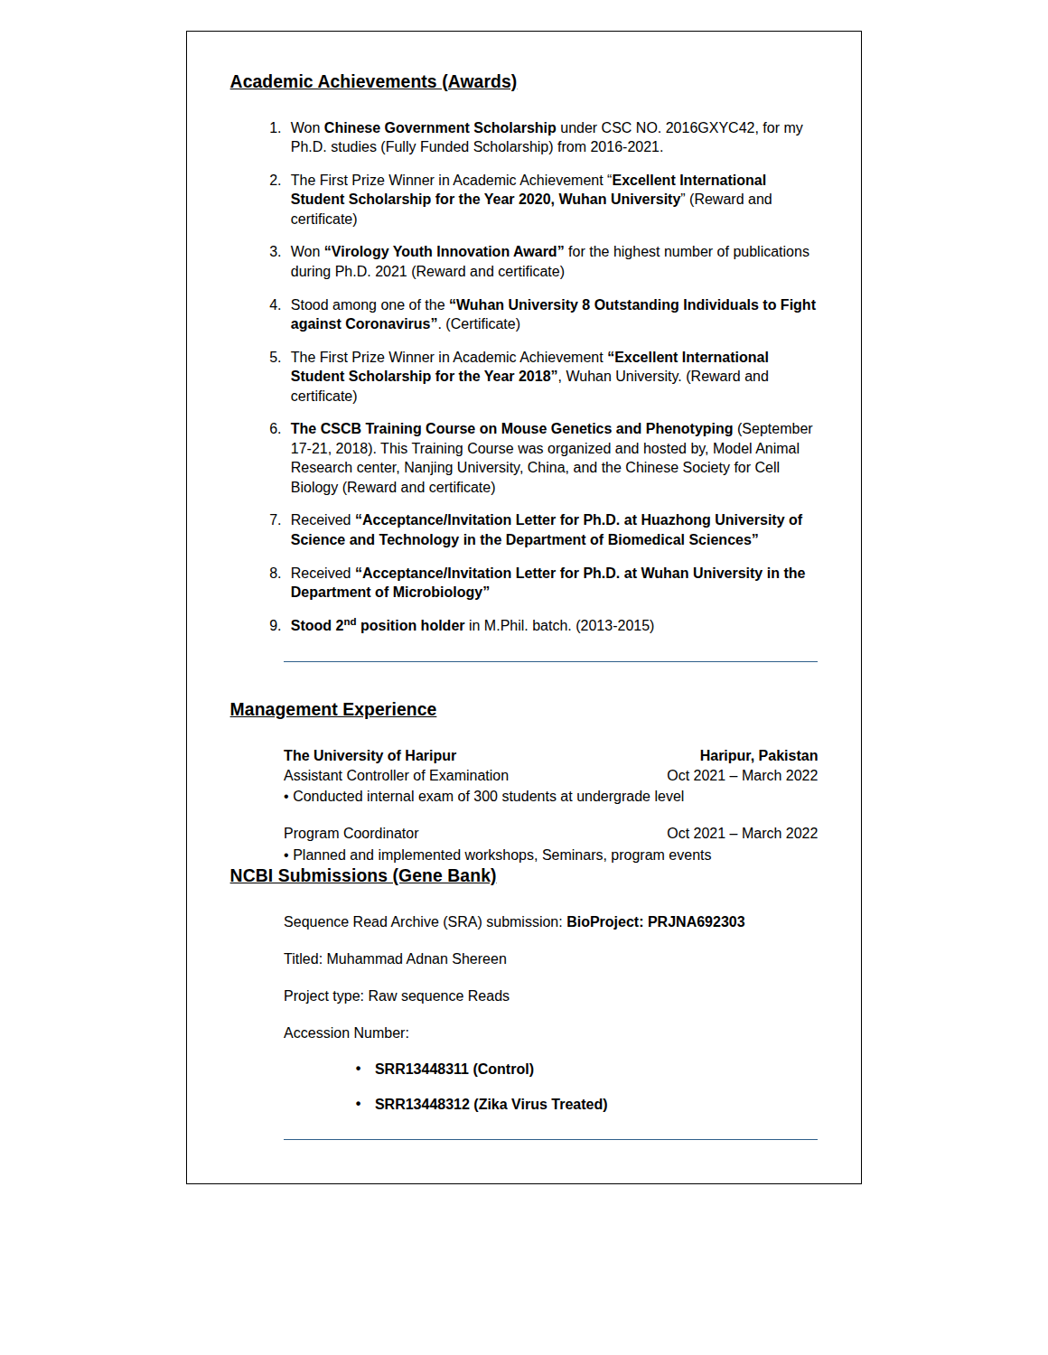Academic Achievements (Awards)
Won Chinese Government Scholarship under CSC NO. 2016GXYC42, for my Ph.D. studies (Fully Funded Scholarship) from 2016-2021.
The First Prize Winner in Academic Achievement “Excellent International Student Scholarship for the Year 2020, Wuhan University” (Reward and certificate)
Won “Virology Youth Innovation Award” for the highest number of publications during Ph.D. 2021 (Reward and certificate)
Stood among one of the “Wuhan University 8 Outstanding Individuals to Fight against Coronavirus”. (Certificate)
The First Prize Winner in Academic Achievement “Excellent International Student Scholarship for the Year 2018”, Wuhan University. (Reward and certificate)
The CSCB Training Course on Mouse Genetics and Phenotyping (September 17-21, 2018). This Training Course was organized and hosted by, Model Animal Research center, Nanjing University, China, and the Chinese Society for Cell Biology (Reward and certificate)
Received “Acceptance/Invitation Letter for Ph.D. at Huazhong University of Science and Technology in the Department of Biomedical Sciences”
Received “Acceptance/Invitation Letter for Ph.D. at Wuhan University in the Department of Microbiology”
Stood 2nd position holder in M.Phil. batch. (2013-2015)
Management Experience
The University of Haripur
Haripur, Pakistan
Assistant Controller of Examination
Oct 2021 – March 2022
• Conducted internal exam of 300 students at undergrade level
Program Coordinator
Oct 2021 – March 2022
• Planned and implemented workshops, Seminars, program events
NCBI Submissions (Gene Bank)
Sequence Read Archive (SRA) submission: BioProject: PRJNA692303
Titled: Muhammad Adnan Shereen
Project type: Raw sequence Reads
Accession Number:
SRR13448311 (Control)
SRR13448312 (Zika Virus Treated)